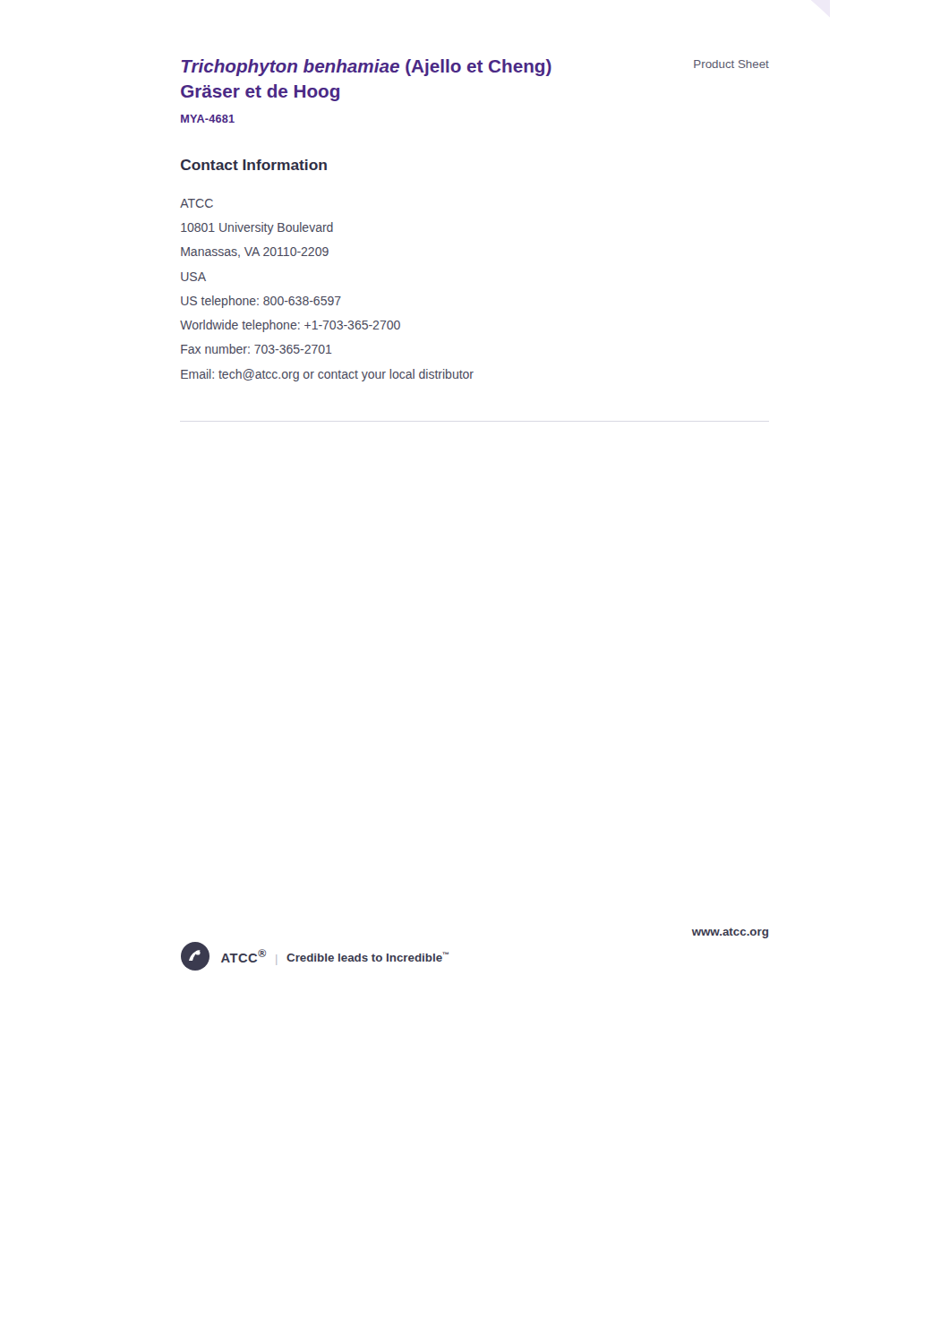Trichophyton benhamiae (Ajello et Cheng) Gräser et de Hoog
MYA-4681
Product Sheet
Contact Information
ATCC
10801 University Boulevard
Manassas, VA 20110-2209
USA
US telephone: 800-638-6597
Worldwide telephone: +1-703-365-2700
Fax number: 703-365-2701
Email: tech@atcc.org or contact your local distributor
ATCC® | Credible leads to Incredible™
www.atcc.org
Page 6 of 6